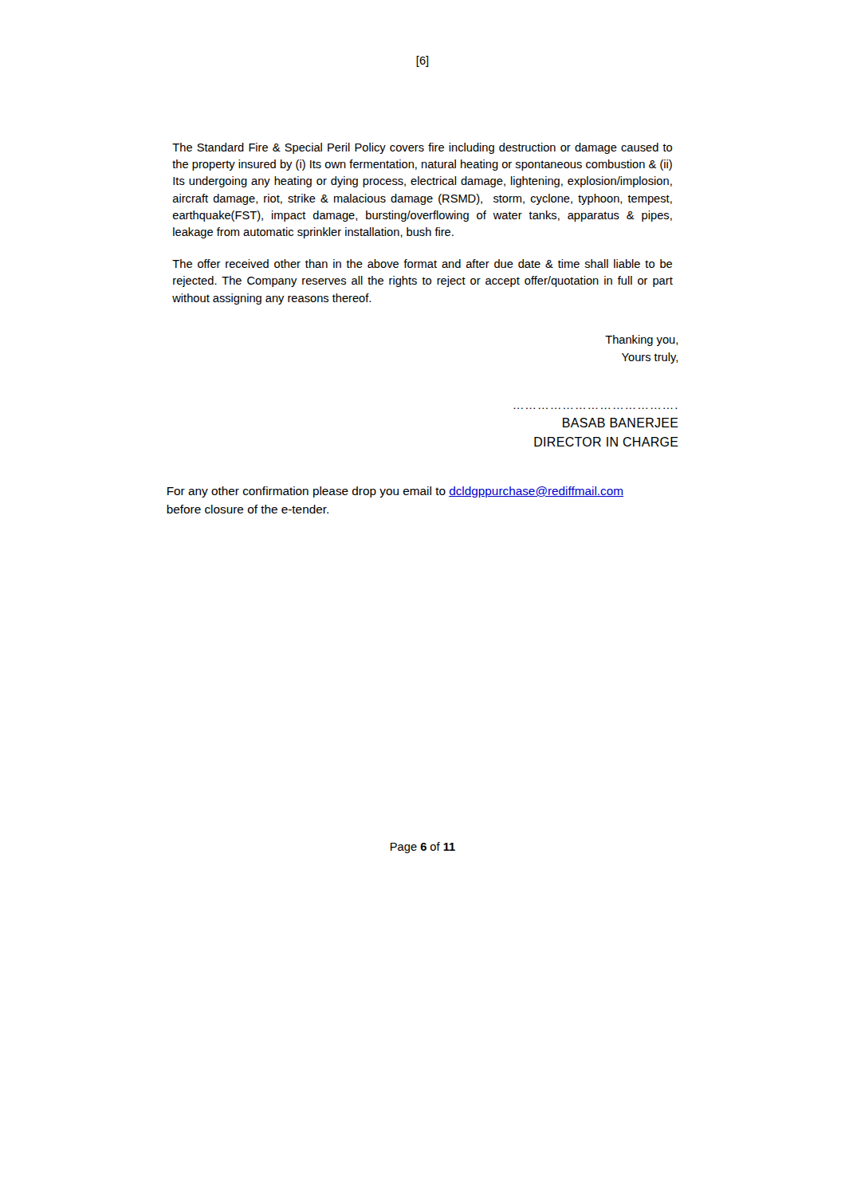[6]
The Standard Fire & Special Peril Policy covers fire including destruction or damage caused to the property insured by (i) Its own fermentation, natural heating or spontaneous combustion & (ii) Its undergoing any heating or dying process, electrical damage, lightening, explosion/implosion, aircraft damage, riot, strike & malacious damage (RSMD), storm, cyclone, typhoon, tempest, earthquake(FST), impact damage, bursting/overflowing of water tanks, apparatus & pipes, leakage from automatic sprinkler installation, bush fire.
The offer received other than in the above format and after due date & time shall liable to be rejected. The Company reserves all the rights to reject or accept offer/quotation in full or part without assigning any reasons thereof.
Thanking you,
Yours truly,
………………………………….
BASAB BANERJEE
DIRECTOR IN CHARGE
For any other confirmation please drop you email to dcldgppurchase@rediffmail.com
before closure of the e-tender.
Page 6 of 11